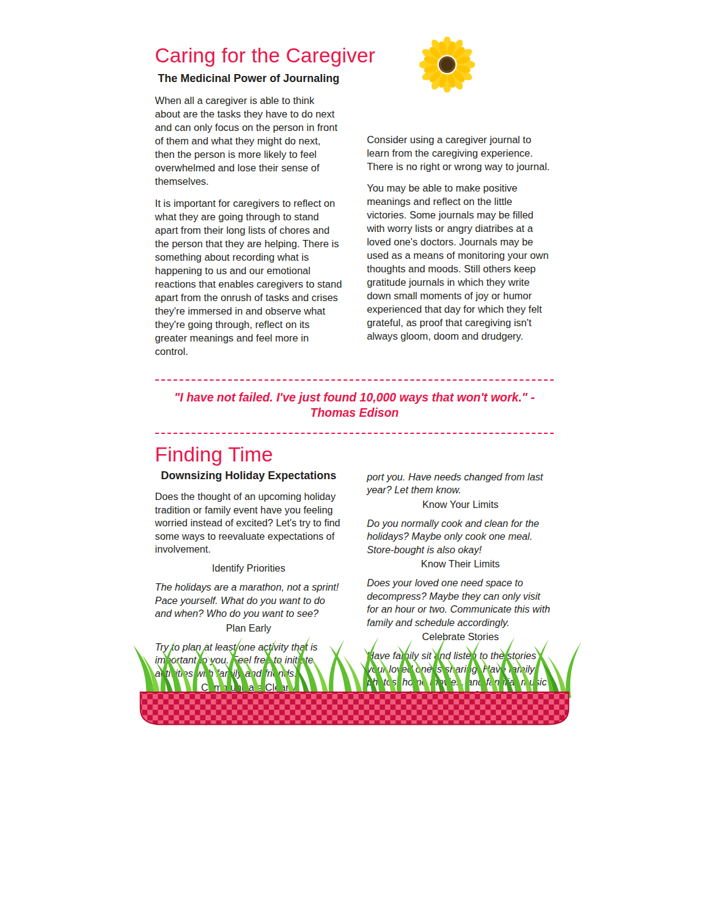Caring for the Caregiver
The Medicinal Power of Journaling
When all a caregiver is able to think about are the tasks they have to do next and can only focus on the person in front of them and what they might do next, then the person is more likely to feel overwhelmed and lose their sense of themselves.
It is important for caregivers to reflect on what they are going through to stand apart from their long lists of chores and the person that they are helping. There is something about recording what is happening to us and our emotional reactions that enables caregivers to stand apart from the onrush of tasks and crises they're immersed in and observe what they're going through, reflect on its greater meanings and feel more in control.
Consider using a caregiver journal to learn from the caregiving experience. There is no right or wrong way to journal.
You may be able to make positive meanings and reflect on the little victories. Some journals may be filled with worry lists or angry diatribes at a loved one's doctors. Journals may be used as a means of monitoring your own thoughts and moods. Still others keep gratitude journals in which they write down small moments of joy or humor experienced that day for which they felt grateful, as proof that caregiving isn't always gloom, doom and drudgery.
"I have not failed. I've just found 10,000 ways that won't work." - Thomas Edison
Finding Time
Downsizing Holiday Expectations
Does the thought of an upcoming holiday tradition or family event have you feeling worried instead of excited? Let's try to find some ways to reevaluate expectations of involvement.
Identify Priorities
The holidays are a marathon, not a sprint! Pace yourself. What do you want to do and when? Who do you want to see?
Plan Early
Try to plan at least one activity that is important to you. Feel free to initiate activities with family and friends.
Communicate Clearly
Communicate clearly how others can assist or sup-
port you. Have needs changed from last year? Let them know.
Know Your Limits
Do you normally cook and clean for the holidays? Maybe only cook one meal. Store-bought is also okay!
Know Their Limits
Does your loved one need space to decompress? Maybe they can only visit for an hour or two. Communicate this with family and schedule accordingly.
Celebrate Stories
Have family sit and listen to the stories your loved one is sharing. Have family photos, home movies, and familiar music available in a quiet area for them.